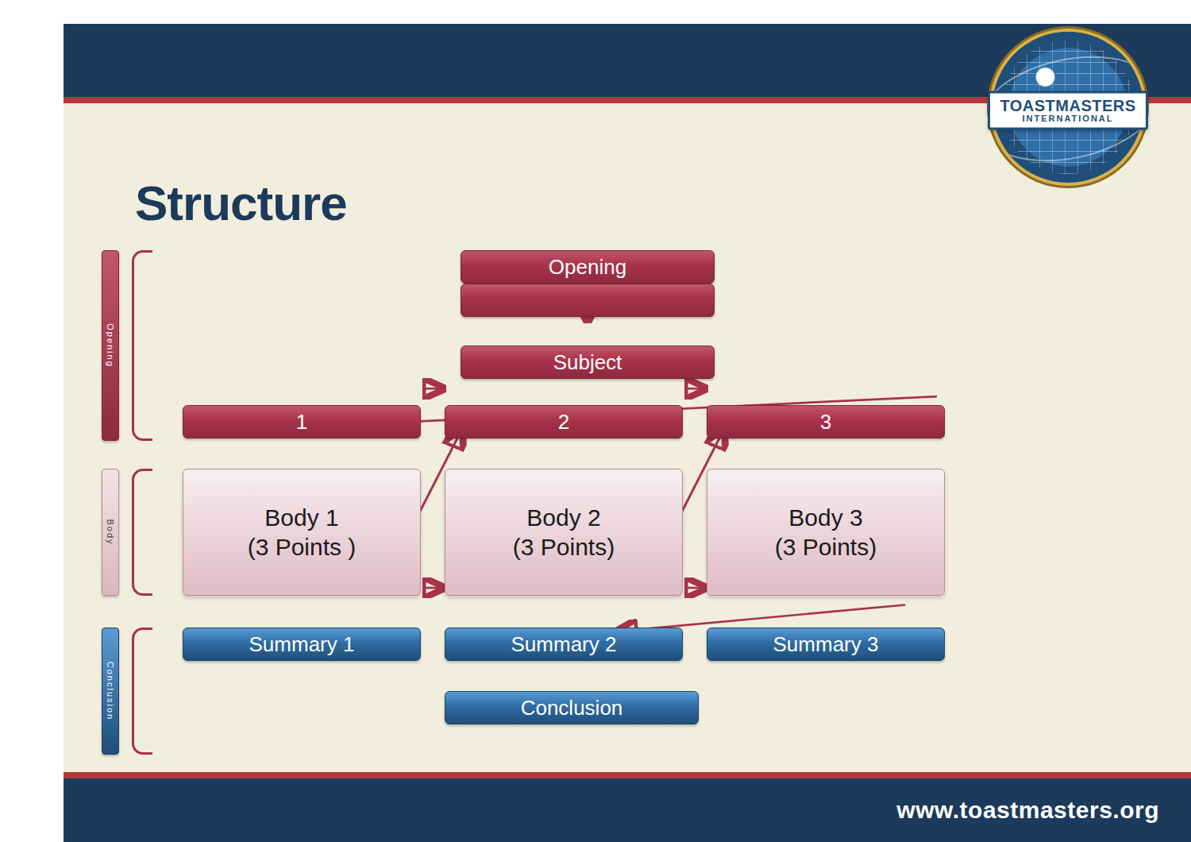TOASTMASTERS
INTERNATIONAL
Structure
Opening
Body
Conclusion
Opening
Subject
1
2
3
Body 1
(3 Points )
Body 2
(3 Points)
Body 3
(3 Points)
Summary 1
Summary 2
Summary 3
Conclusion
www.toastmasters.org